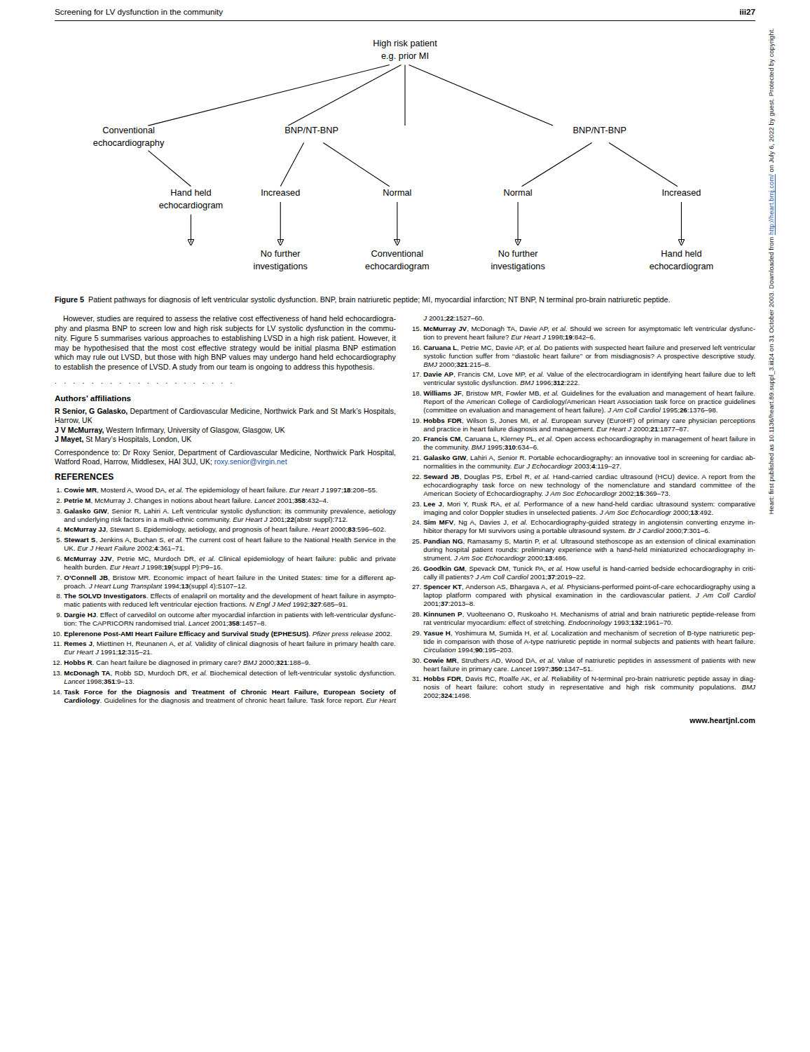Heart: first published as 10.1136/heart.89.suppl_3.iii24 on 31 October 2003. Downloaded from http://heart.bmj.com/ on July 6, 2022 by guest. Protected by copyright.
Screening for LV dysfunction in the community iii27
High risk patient e.g. prior MI Conventional echocardiography BNP/NT-BNP BNP/NT-BNP Hand held echocardiogram Increased Normal Normal Increased No further investigations Conventional echocardiogram No further investigations Hand held echocardiogram
Figure 5 Patient pathways for diagnosis of left ventricular systolic dysfunction. BNP, brain natriuretic peptide; MI, myocardial infarction; NT BNP, N terminal pro-brain natriuretic peptide.
However, studies are required to assess the relative cost effectiveness of hand held echocardiography and plasma BNP to screen low and high risk subjects for LV systolic dysfunction in the community. Figure 5 summarises various approaches to establishing LVSD in a high risk patient. However, it may be hypothesised that the most cost effective strategy would be initial plasma BNP estimation which may rule out LVSD, but those with high BNP values may undergo hand held echocardiography to establish the presence of LVSD. A study from our team is ongoing to address this hypothesis.
. . . . . . . . . . . . . . . . . . . .
Authors’ affiliations
R Senior, G Galasko, Department of Cardiovascular Medicine, Northwick Park and St Mark’s Hospitals, Harrow, UK
J V McMurray, Western Infirmary, University of Glasgow, Glasgow, UK
J Mayet, St Mary’s Hospitals, London, UK
Correspondence to: Dr Roxy Senior, Department of Cardiovascular Medicine, Northwick Park Hospital, Watford Road, Harrow, Middlesex, HAI 3UJ, UK; roxy.senior@virgin.net
REFERENCES
Cowie MR, Mosterd A, Wood DA, et al. The epidemiology of heart failure. Eur Heart J 1997;18:208–55.
Petrie M, McMurray J. Changes in notions about heart failure. Lancet 2001;358:432–4.
Galasko GIW, Senior R, Lahiri A. Left ventricular systolic dysfunction: its community prevalence, aetiology and underlying risk factors in a multi-ethnic community. Eur Heart J 2001;22(abstr suppl):712.
McMurray JJ, Stewart S. Epidemiology, aetiology, and prognosis of heart failure. Heart 2000;83:596–602.
Stewart S, Jenkins A, Buchan S, et al. The current cost of heart failure to the National Health Service in the UK. Eur J Heart Failure 2002;4:361–71.
McMurray JJV, Petrie MC, Murdoch DR, et al. Clinical epidemiology of heart failure: public and private health burden. Eur Heart J 1998;19(suppl P):P9–16.
O’Connell JB, Bristow MR. Economic impact of heart failure in the United States: time for a different approach. J Heart Lung Transplant 1994;13(suppl 4):S107–12.
The SOLVD Investigators. Effects of enalapril on mortality and the development of heart failure in asymptomatic patients with reduced left ventricular ejection fractions. N Engl J Med 1992;327:685–91.
Dargie HJ. Effect of carvedilol on outcome after myocardial infarction in patients with left-ventricular dysfunction: The CAPRICORN randomised trial. Lancet 2001;358:1457–8.
Eplerenone Post-AMI Heart Failure Efficacy and Survival Study (EPHESUS). Pfizer press release 2002.
Remes J, Miettinen H, Reunanen A, et al. Validity of clinical diagnosis of heart failure in primary health care. Eur Heart J 1991;12:315–21.
Hobbs R. Can heart failure be diagnosed in primary care? BMJ 2000;321:188–9.
McDonagh TA, Robb SD, Murdoch DR, et al. Biochemical detection of left-ventricular systolic dysfunction. Lancet 1998;351:9–13.
Task Force for the Diagnosis and Treatment of Chronic Heart Failure, European Society of Cardiology. Guidelines for the diagnosis and treatment of chronic heart failure. Task force report. Eur Heart J 2001;22:1527–60.
McMurray JV, McDonagh TA, Davie AP, et al. Should we screen for asymptomatic left ventricular dysfunction to prevent heart failure? Eur Heart J 1998;19:842–6.
Caruana L, Petrie MC, Davie AP, et al. Do patients with suspected heart failure and preserved left ventricular systolic function suffer from ‘‘diastolic heart failure’’ or from misdiagnosis? A prospective descriptive study. BMJ 2000;321:215–8.
Davie AP, Francis CM, Love MP, et al. Value of the electrocardiogram in identifying heart failure due to left ventricular systolic dysfunction. BMJ 1996;312:222.
Williams JF, Bristow MR, Fowler MB, et al. Guidelines for the evaluation and management of heart failure. Report of the American College of Cardiology/American Heart Association task force on practice guidelines (committee on evaluation and management of heart failure). J Am Coll Cardiol 1995;26:1376–98.
Hobbs FDR, Wilson S, Jones MI, et al. European survey (EuroHF) of primary care physician perceptions and practice in heart failure diagnosis and management. Eur Heart J 2000;21:1877–87.
Francis CM, Caruana L, Klerney PL, et al. Open access echocardiography in management of heart failure in the community. BMJ 1995;310:634–6.
Galasko GIW, Lahiri A, Senior R. Portable echocardiography: an innovative tool in screening for cardiac abnormalities in the community. Eur J Echocardiogr 2003;4:119–27.
Seward JB, Douglas PS, Erbel R, et al. Hand-carried cardiac ultrasound (HCU) device. A report from the echocardiography task force on new technology of the nomenclature and standard committee of the American Society of Echocardiography. J Am Soc Echocardiogr 2002;15:369–73.
Lee J, Mori Y, Rusk RA, et al. Performance of a new hand-held cardiac ultrasound system: comparative imaging and color Doppler studies in unselected patients. J Am Soc Echocardiogr 2000;13:492.
Sim MFV, Ng A, Davies J, et al. Echocardiography-guided strategy in angiotensin converting enzyme inhibitor therapy for MI survivors using a portable ultrasound system. Br J Cardiol 2000;7:301–6.
Pandian NG, Ramasamy S, Martin P, et al. Ultrasound stethoscope as an extension of clinical examination during hospital patient rounds: preliminary experience with a hand-held miniaturized echocardiography instrument. J Am Soc Echocardiogr 2000;13:486.
Goodkin GM, Spevack DM, Tunick PA, et al. How useful is hand-carried bedside echocardiography in critically ill patients? J Am Coll Cardiol 2001;37:2019–22.
Spencer KT, Anderson AS, Bhargava A, et al. Physicians-performed point-of-care echocardiography using a laptop platform compared with physical examination in the cardiovascular patient. J Am Coll Cardiol 2001;37:2013–8.
Kinnunen P, Vuolteenano O, Ruskoaho H. Mechanisms of atrial and brain natriuretic peptide-release from rat ventricular myocardium: effect of stretching. Endocrinology 1993;132:1961–70.
Yasue H, Yoshimura M, Sumida H, et al. Localization and mechanism of secretion of B-type natriuretic peptide in comparison with those of A-type natriuretic peptide in normal subjects and patients with heart failure. Circulation 1994;90:195–203.
Cowie MR, Struthers AD, Wood DA, et al. Value of natriuretic peptides in assessment of patients with new heart failure in primary care. Lancet 1997;350:1347–51.
Hobbs FDR, Davis RC, Roalfe AK, et al. Reliability of N-terminal pro-brain natriuretic peptide assay in diagnosis of heart failure: cohort study in representative and high risk community populations. BMJ 2002;324:1498.
www.heartjnl.com